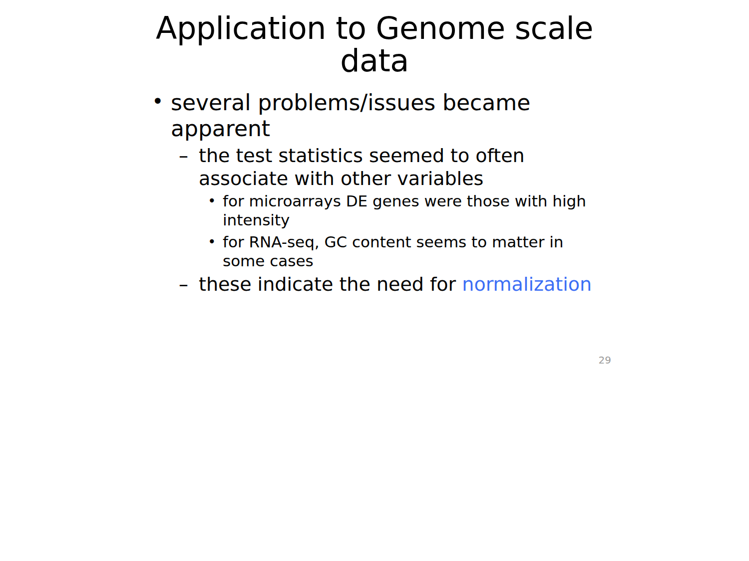Application to Genome scale data
several problems/issues became apparent
the test statistics seemed to often associate with other variables
for microarrays DE genes were those with high intensity
for RNA-seq, GC content seems to matter in some cases
these indicate the need for normalization
29